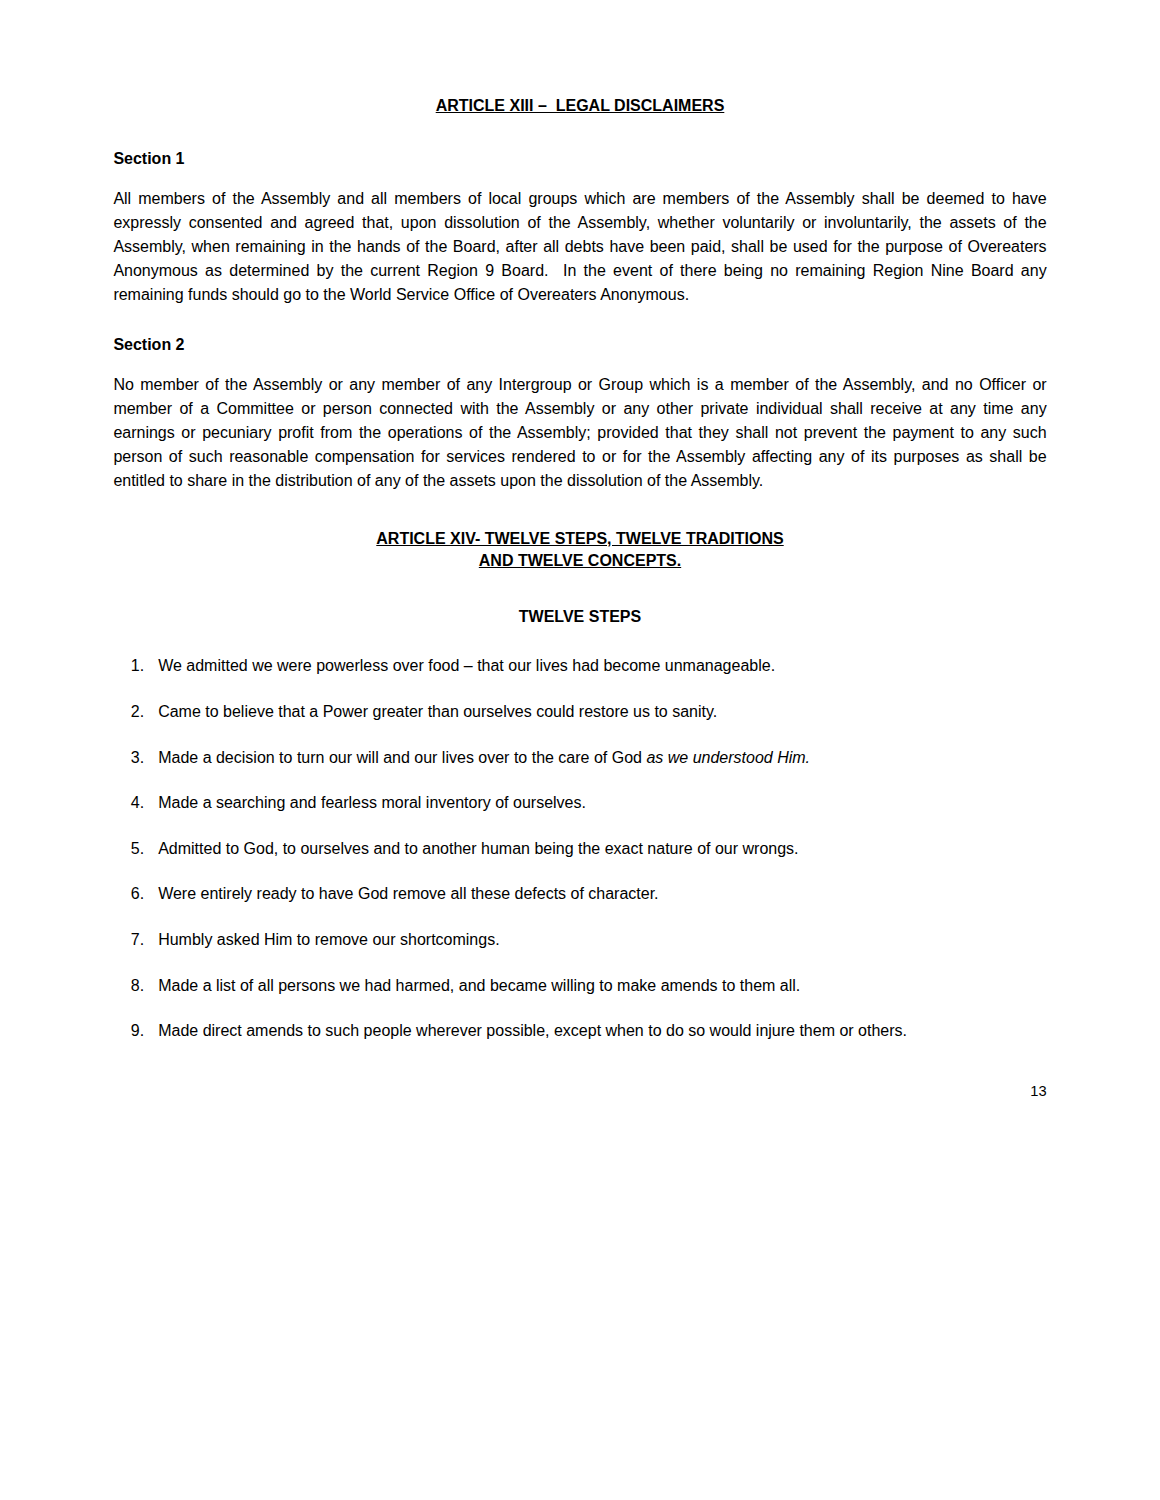ARTICLE XIII – LEGAL DISCLAIMERS
Section 1
All members of the Assembly and all members of local groups which are members of the Assembly shall be deemed to have expressly consented and agreed that, upon dissolution of the Assembly, whether voluntarily or involuntarily, the assets of the Assembly, when remaining in the hands of the Board, after all debts have been paid, shall be used for the purpose of Overeaters Anonymous as determined by the current Region 9 Board. In the event of there being no remaining Region Nine Board any remaining funds should go to the World Service Office of Overeaters Anonymous.
Section 2
No member of the Assembly or any member of any Intergroup or Group which is a member of the Assembly, and no Officer or member of a Committee or person connected with the Assembly or any other private individual shall receive at any time any earnings or pecuniary profit from the operations of the Assembly; provided that they shall not prevent the payment to any such person of such reasonable compensation for services rendered to or for the Assembly affecting any of its purposes as shall be entitled to share in the distribution of any of the assets upon the dissolution of the Assembly.
ARTICLE XIV- TWELVE STEPS, TWELVE TRADITIONS
AND TWELVE CONCEPTS.
TWELVE STEPS
We admitted we were powerless over food – that our lives had become unmanageable.
Came to believe that a Power greater than ourselves could restore us to sanity.
Made a decision to turn our will and our lives over to the care of God as we understood Him.
Made a searching and fearless moral inventory of ourselves.
Admitted to God, to ourselves and to another human being the exact nature of our wrongs.
Were entirely ready to have God remove all these defects of character.
Humbly asked Him to remove our shortcomings.
Made a list of all persons we had harmed, and became willing to make amends to them all.
Made direct amends to such people wherever possible, except when to do so would injure them or others.
13